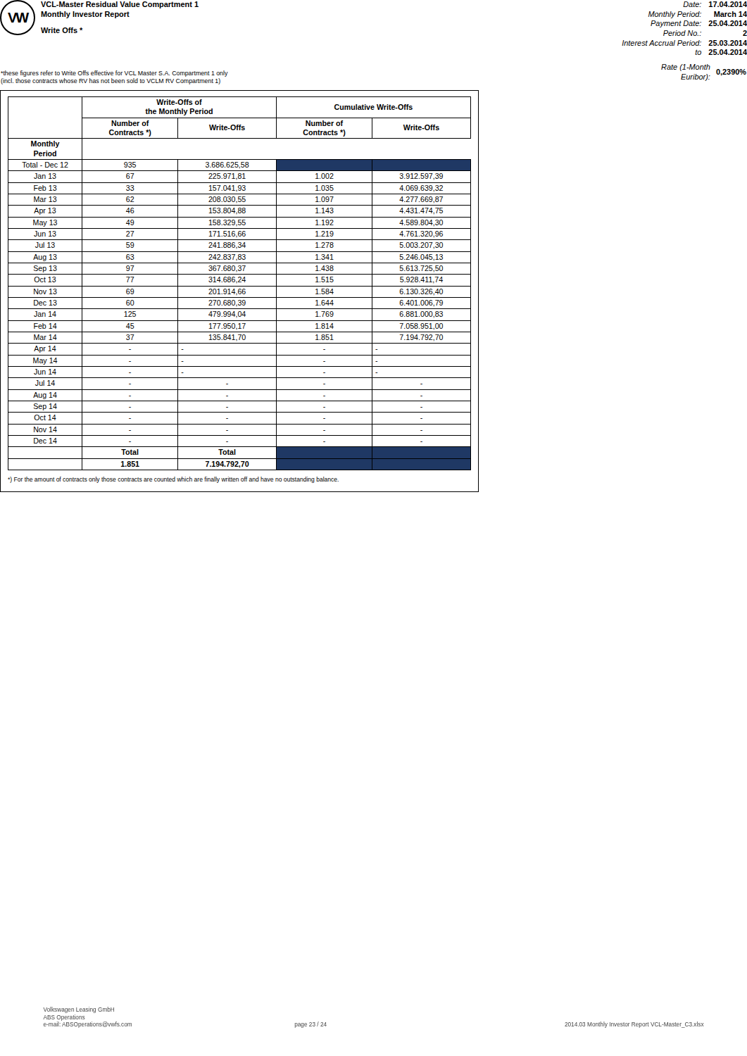| VW | VCL-Master Residual Value Compartment 1 Monthly Investor Report Write Offs * | / Date: / 17.04.2014 / / Monthly Period: / March 14 / / Payment Date: / 25.04.2014 / / Period No.: / 2 / / Interest Accrual Period: / 25.03.2014 / / to / 25.04.2014 / |
| *these figures refer to Write Offs effective for VCL Master S.A. Compartment 1 only (incl. those contracts whose RV has not been sold to VCLM RV Compartment 1) | / Rate (1-Month Euribor): / 0,2390% / |
| | Write-Offs of the Monthly Period | Cumulative Write-Offs |
| --- | --- | --- |
| Number of Contracts *) | Write-Offs | Number of Contracts *) | Write-Offs |
| Monthly Period | | | | |
| Total - Dec 12 | 935 | 3.686.625,58 | | |
| Jan 13 | 67 | 225.971,81 | 1.002 | 3.912.597,39 |
| Feb 13 | 33 | 157.041,93 | 1.035 | 4.069.639,32 |
| Mar 13 | 62 | 208.030,55 | 1.097 | 4.277.669,87 |
| Apr 13 | 46 | 153.804,88 | 1.143 | 4.431.474,75 |
| May 13 | 49 | 158.329,55 | 1.192 | 4.589.804,30 |
| Jun 13 | 27 | 171.516,66 | 1.219 | 4.761.320,96 |
| Jul 13 | 59 | 241.886,34 | 1.278 | 5.003.207,30 |
| Aug 13 | 63 | 242.837,83 | 1.341 | 5.246.045,13 |
| Sep 13 | 97 | 367.680,37 | 1.438 | 5.613.725,50 |
| Oct 13 | 77 | 314.686,24 | 1.515 | 5.928.411,74 |
| Nov 13 | 69 | 201.914,66 | 1.584 | 6.130.326,40 |
| Dec 13 | 60 | 270.680,39 | 1.644 | 6.401.006,79 |
| Jan 14 | 125 | 479.994,04 | 1.769 | 6.881.000,83 |
| Feb 14 | 45 | 177.950,17 | 1.814 | 7.058.951,00 |
| Mar 14 | 37 | 135.841,70 | 1.851 | 7.194.792,70 |
| Apr 14 | - | - | - | - |
| May 14 | - | - | - | - |
| Jun 14 | - | - | - | - |
| Jul 14 | - | - | - | - |
| Aug 14 | - | - | - | - |
| Sep 14 | - | - | - | - |
| Oct 14 | - | - | - | - |
| Nov 14 | - | - | - | - |
| Dec 14 | - | - | - | - |
| | Total | Total | | |
| | 1.851 | 7.194.792,70 | | |
*) For the amount of contracts only those contracts are counted which are finally written off and have no outstanding balance.
| Volkswagen Leasing GmbH ABS Operations e-mail: ABSOperations@vwfs.com | page 23 / 24 | 2014.03 Monthly Investor Report VCL-Master_C3.xlsx |